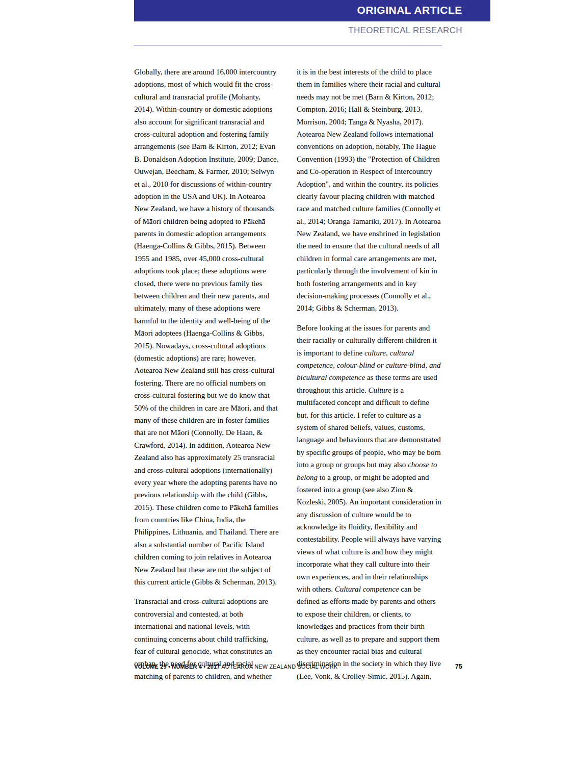ORIGINAL ARTICLE
THEORETICAL RESEARCH
Globally, there are around 16,000 intercountry adoptions, most of which would fit the cross-cultural and transracial profile (Mohanty, 2014). Within-country or domestic adoptions also account for significant transracial and cross-cultural adoption and fostering family arrangements (see Barn & Kirton, 2012; Evan B. Donaldson Adoption Institute, 2009; Dance, Ouwejan, Beecham, & Farmer, 2010; Selwyn et al., 2010 for discussions of within-country adoption in the USA and UK). In Aotearoa New Zealand, we have a history of thousands of Māori children being adopted to Pākehā parents in domestic adoption arrangements (Haenga-Collins & Gibbs, 2015). Between 1955 and 1985, over 45,000 cross-cultural adoptions took place; these adoptions were closed, there were no previous family ties between children and their new parents, and ultimately, many of these adoptions were harmful to the identity and well-being of the Māori adoptees (Haenga-Collins & Gibbs, 2015). Nowadays, cross-cultural adoptions (domestic adoptions) are rare; however, Aotearoa New Zealand still has cross-cultural fostering. There are no official numbers on cross-cultural fostering but we do know that 50% of the children in care are Māori, and that many of these children are in foster families that are not Māori (Connolly, De Haan, & Crawford, 2014). In addition, Aotearoa New Zealand also has approximately 25 transracial and cross-cultural adoptions (internationally) every year where the adopting parents have no previous relationship with the child (Gibbs, 2015). These children come to Pākehā families from countries like China, India, the Philippines, Lithuania, and Thailand. There are also a substantial number of Pacific Island children coming to join relatives in Aotearoa New Zealand but these are not the subject of this current article (Gibbs & Scherman, 2013).
Transracial and cross-cultural adoptions are controversial and contested, at both international and national levels, with continuing concerns about child trafficking, fear of cultural genocide, what constitutes an orphan, the need for cultural and racial matching of parents to children, and whether
it is in the best interests of the child to place them in families where their racial and cultural needs may not be met (Barn & Kirton, 2012; Compton, 2016; Hall & Steinburg, 2013, Morrison, 2004; Tanga & Nyasha, 2017). Aotearoa New Zealand follows international conventions on adoption, notably, The Hague Convention (1993) the "Protection of Children and Co-operation in Respect of Intercountry Adoption", and within the country, its policies clearly favour placing children with matched race and matched culture families (Connolly et al., 2014; Oranga Tamariki, 2017). In Aotearoa New Zealand, we have enshrined in legislation the need to ensure that the cultural needs of all children in formal care arrangements are met, particularly through the involvement of kin in both fostering arrangements and in key decision-making processes (Connolly et al., 2014; Gibbs & Scherman, 2013).
Before looking at the issues for parents and their racially or culturally different children it is important to define culture, cultural competence, colour-blind or culture-blind, and bicultural competence as these terms are used throughout this article. Culture is a multifaceted concept and difficult to define but, for this article, I refer to culture as a system of shared beliefs, values, customs, language and behaviours that are demonstrated by specific groups of people, who may be born into a group or groups but may also choose to belong to a group, or might be adopted and fostered into a group (see also Zion & Kozleski, 2005). An important consideration in any discussion of culture would be to acknowledge its fluidity, flexibility and contestability. People will always have varying views of what culture is and how they might incorporate what they call culture into their own experiences, and in their relationships with others. Cultural competence can be defined as efforts made by parents and others to expose their children, or clients, to knowledges and practices from their birth culture, as well as to prepare and support them as they encounter racial bias and cultural discrimination in the society in which they live (Lee, Vonk, & Crolley-Simic, 2015). Again,
VOLUME 29 • NUMBER 4 • 2017 AOTEAROA NEW ZEALAND SOCIAL WORK
75